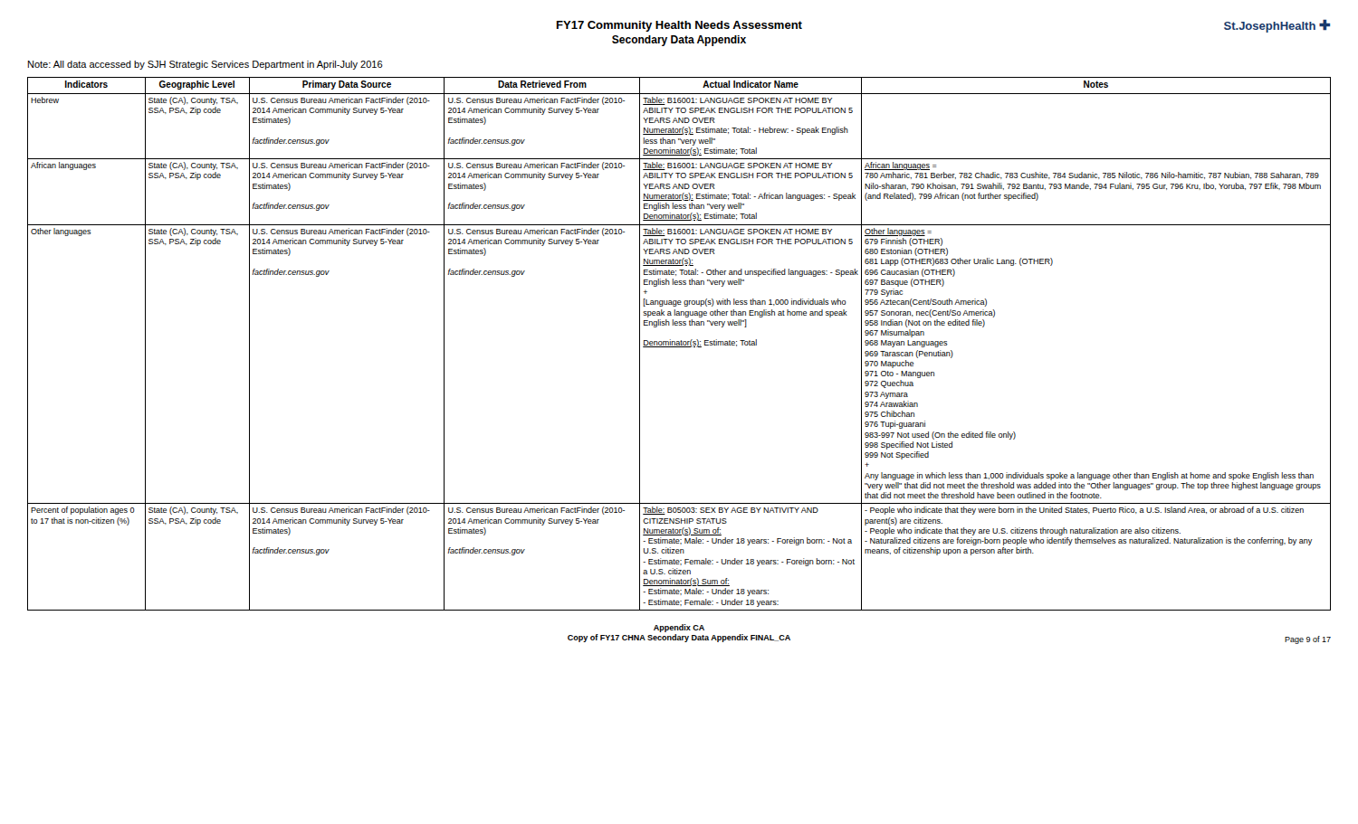St.JosephHealth ✚
FY17 Community Health Needs Assessment
Secondary Data Appendix
Note: All data accessed by SJH Strategic Services Department in April-July 2016
| Indicators | Geographic Level | Primary Data Source | Data Retrieved From | Actual Indicator Name | Notes |
| --- | --- | --- | --- | --- | --- |
| Hebrew | State (CA), County, TSA, SSA, PSA, Zip code | U.S. Census Bureau American FactFinder (2010-2014 American Community Survey 5-Year Estimates) factfinder.census.gov | U.S. Census Bureau American FactFinder (2010-2014 American Community Survey 5-Year Estimates) factfinder.census.gov | Table: B16001: LANGUAGE SPOKEN AT HOME BY ABILITY TO SPEAK ENGLISH FOR THE POPULATION 5 YEARS AND OVER Numerator(s): Estimate; Total: - Hebrew: - Speak English less than "very well" Denominator(s): Estimate; Total | |
| African languages | State (CA), County, TSA, SSA, PSA, Zip code | U.S. Census Bureau American FactFinder (2010-2014 American Community Survey 5-Year Estimates) factfinder.census.gov | U.S. Census Bureau American FactFinder (2010-2014 American Community Survey 5-Year Estimates) factfinder.census.gov | Table: B16001: LANGUAGE SPOKEN AT HOME BY ABILITY TO SPEAK ENGLISH FOR THE POPULATION 5 YEARS AND OVER Numerator(s): Estimate; Total: - African languages: - Speak English less than "very well" Denominator(s): Estimate; Total | African languages = 780 Amharic, 781 Berber, 782 Chadic, 783 Cushite, 784 Sudanic, 785 Nilotic, 786 Nilo-hamitic, 787 Nubian, 788 Saharan, 789 Nilo-sharan, 790 Khoisan, 791 Swahili, 792 Bantu, 793 Mande, 794 Fulani, 795 Gur, 796 Kru, Ibo, Yoruba, 797 Efik, 798 Mbum (and Related), 799 African (not further specified) |
| Other languages | State (CA), County, TSA, SSA, PSA, Zip code | U.S. Census Bureau American FactFinder (2010-2014 American Community Survey 5-Year Estimates) factfinder.census.gov | U.S. Census Bureau American FactFinder (2010-2014 American Community Survey 5-Year Estimates) factfinder.census.gov | Table: B16001: LANGUAGE SPOKEN AT HOME BY ABILITY TO SPEAK ENGLISH FOR THE POPULATION 5 YEARS AND OVER Numerator(s): Estimate; Total: - Other and unspecified languages: - Speak English less than "very well" + [Language group(s) with less than 1,000 individuals who speak a language other than English at home and speak English less than "very well"] Denominator(s): Estimate; Total | Other languages = 679 Finnish (OTHER) 680 Estonian (OTHER) 681 Lapp (OTHER)683 Other Uralic Lang. (OTHER) 696 Caucasian (OTHER) 697 Basque (OTHER) 779 Syriac 956 Aztecan(Cent/South America) 957 Sonoran, nec(Cent/So America) 958 Indian (Not on the edited file) 967 Misumalpan 968 Mayan Languages 969 Tarascan (Penutian) 970 Mapuche 971 Oto - Manguen 972 Quechua 973 Aymara 974 Arawakian 975 Chibchan 976 Tupi-guarani 983-997 Not used (On the edited file only) 998 Specified Not Listed 999 Not Specified + Any language in which less than 1,000 individuals spoke a language other than English at home and spoke English less than "very well" that did not meet the threshold was added into the "Other languages" group. The top three highest language groups that did not meet the threshold have been outlined in the footnote. |
| Percent of population ages 0 to 17 that is non-citizen (%) | State (CA), County, TSA, SSA, PSA, Zip code | U.S. Census Bureau American FactFinder (2010-2014 American Community Survey 5-Year Estimates) factfinder.census.gov | U.S. Census Bureau American FactFinder (2010-2014 American Community Survey 5-Year Estimates) factfinder.census.gov | Table: B05003: SEX BY AGE BY NATIVITY AND CITIZENSHIP STATUS Numerator(s) Sum of: - Estimate; Male: - Under 18 years: - Foreign born: - Not a U.S. citizen - Estimate; Female: - Under 18 years: - Foreign born: - Not a U.S. citizen Denominator(s) Sum of: - Estimate; Male: - Under 18 years: - Estimate; Female: - Under 18 years: | - People who indicate that they were born in the United States, Puerto Rico, a U.S. Island Area, or abroad of a U.S. citizen parent(s) are citizens. - People who indicate that they are U.S. citizens through naturalization are also citizens. - Naturalized citizens are foreign-born people who identify themselves as naturalized. Naturalization is the conferring, by any means, of citizenship upon a person after birth. |
Appendix CA
Copy of FY17 CHNA Secondary Data Appendix FINAL_CA
Page 9 of 17